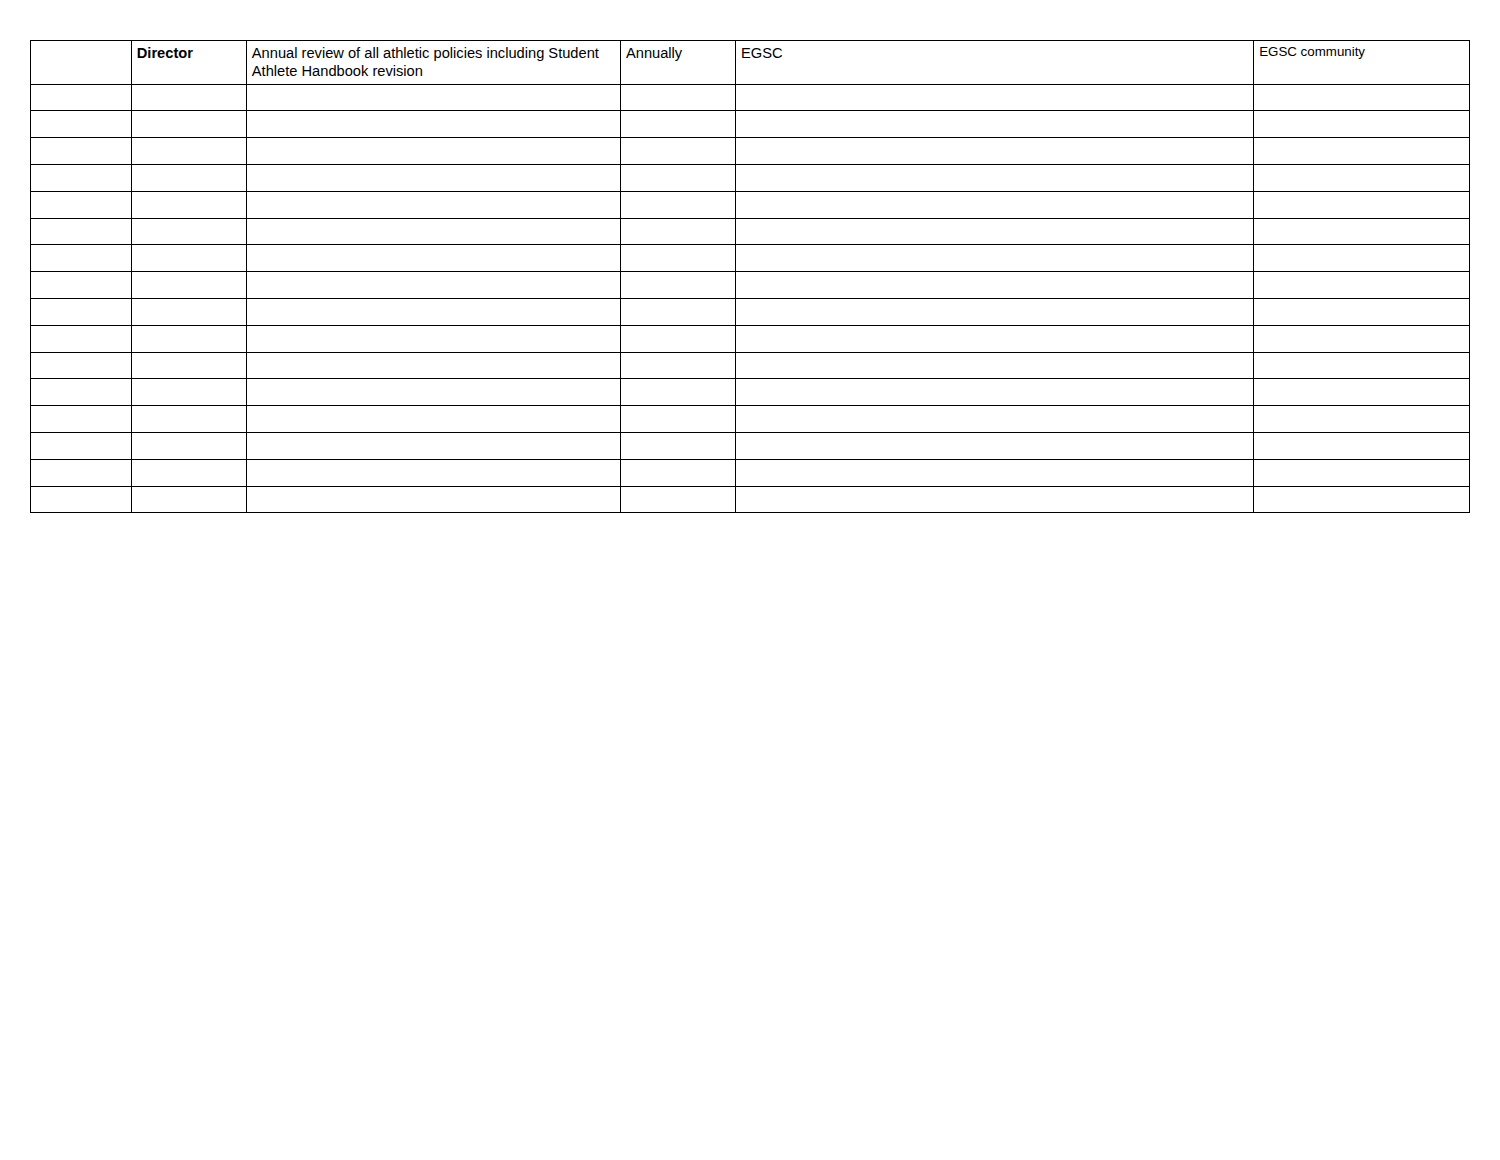| | Director | Annual review of all athletic policies including Student Athlete Handbook revision | Annually | EGSC | EGSC community |